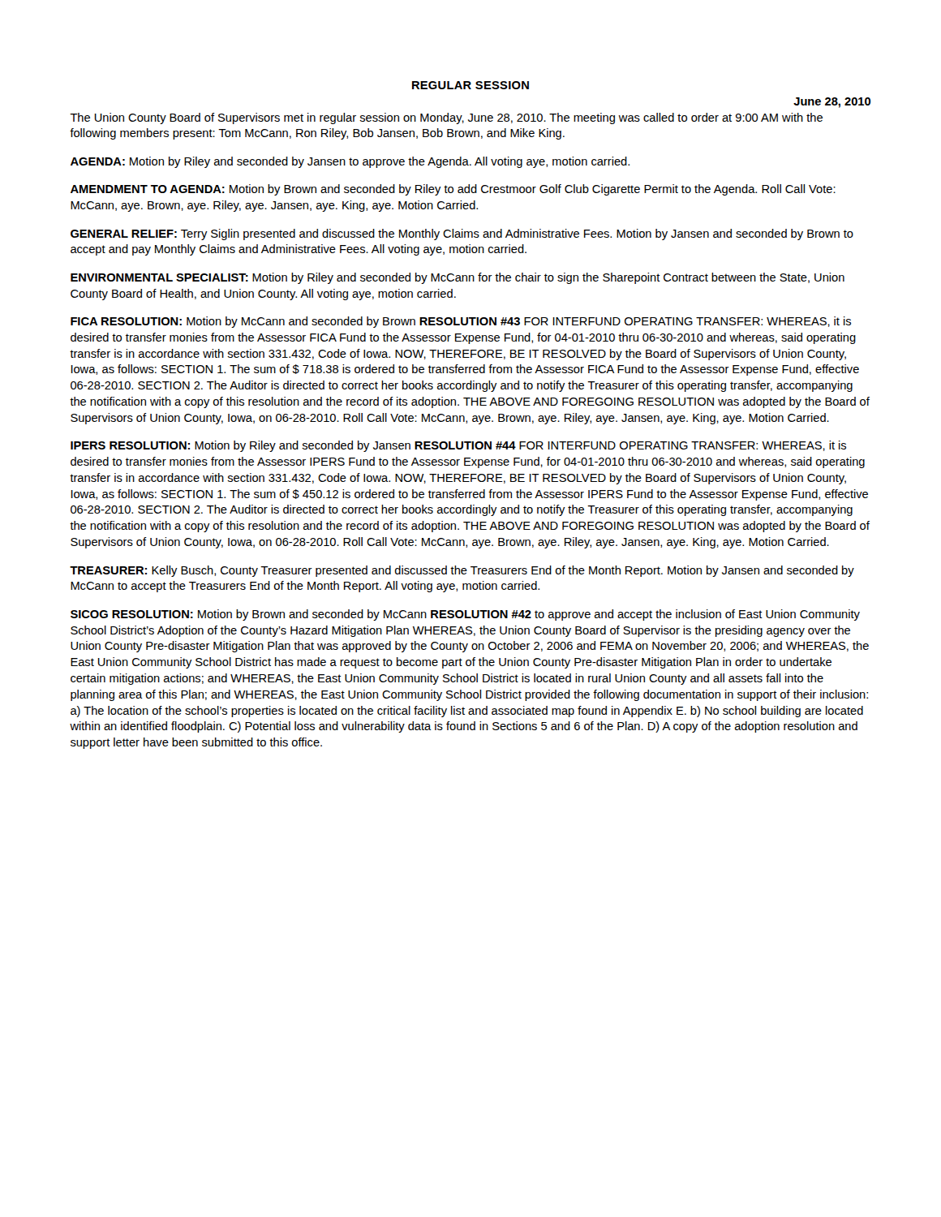REGULAR SESSION
June 28, 2010
The Union County Board of Supervisors met in regular session on Monday, June 28, 2010. The meeting was called to order at 9:00 AM with the following members present: Tom McCann, Ron Riley, Bob Jansen, Bob Brown, and Mike King.
AGENDA: Motion by Riley and seconded by Jansen to approve the Agenda. All voting aye, motion carried.
AMENDMENT TO AGENDA: Motion by Brown and seconded by Riley to add Crestmoor Golf Club Cigarette Permit to the Agenda. Roll Call Vote: McCann, aye. Brown, aye. Riley, aye. Jansen, aye. King, aye. Motion Carried.
GENERAL RELIEF: Terry Siglin presented and discussed the Monthly Claims and Administrative Fees. Motion by Jansen and seconded by Brown to accept and pay Monthly Claims and Administrative Fees. All voting aye, motion carried.
ENVIRONMENTAL SPECIALIST: Motion by Riley and seconded by McCann for the chair to sign the Sharepoint Contract between the State, Union County Board of Health, and Union County. All voting aye, motion carried.
FICA RESOLUTION: Motion by McCann and seconded by Brown RESOLUTION #43 FOR INTERFUND OPERATING TRANSFER: WHEREAS, it is desired to transfer monies from the Assessor FICA Fund to the Assessor Expense Fund, for 04-01-2010 thru 06-30-2010 and whereas, said operating transfer is in accordance with section 331.432, Code of Iowa. NOW, THEREFORE, BE IT RESOLVED by the Board of Supervisors of Union County, Iowa, as follows: SECTION 1. The sum of $ 718.38 is ordered to be transferred from the Assessor FICA Fund to the Assessor Expense Fund, effective 06-28-2010. SECTION 2. The Auditor is directed to correct her books accordingly and to notify the Treasurer of this operating transfer, accompanying the notification with a copy of this resolution and the record of its adoption. THE ABOVE AND FOREGOING RESOLUTION was adopted by the Board of Supervisors of Union County, Iowa, on 06-28-2010. Roll Call Vote: McCann, aye. Brown, aye. Riley, aye. Jansen, aye. King, aye. Motion Carried.
IPERS RESOLUTION: Motion by Riley and seconded by Jansen RESOLUTION #44 FOR INTERFUND OPERATING TRANSFER: WHEREAS, it is desired to transfer monies from the Assessor IPERS Fund to the Assessor Expense Fund, for 04-01-2010 thru 06-30-2010 and whereas, said operating transfer is in accordance with section 331.432, Code of Iowa. NOW, THEREFORE, BE IT RESOLVED by the Board of Supervisors of Union County, Iowa, as follows: SECTION 1. The sum of $ 450.12 is ordered to be transferred from the Assessor IPERS Fund to the Assessor Expense Fund, effective 06-28-2010. SECTION 2. The Auditor is directed to correct her books accordingly and to notify the Treasurer of this operating transfer, accompanying the notification with a copy of this resolution and the record of its adoption. THE ABOVE AND FOREGOING RESOLUTION was adopted by the Board of Supervisors of Union County, Iowa, on 06-28-2010. Roll Call Vote: McCann, aye. Brown, aye. Riley, aye. Jansen, aye. King, aye. Motion Carried.
TREASURER: Kelly Busch, County Treasurer presented and discussed the Treasurers End of the Month Report. Motion by Jansen and seconded by McCann to accept the Treasurers End of the Month Report. All voting aye, motion carried.
SICOG RESOLUTION: Motion by Brown and seconded by McCann RESOLUTION #42 to approve and accept the inclusion of East Union Community School District’s Adoption of the County’s Hazard Mitigation Plan WHEREAS, the Union County Board of Supervisor is the presiding agency over the Union County Pre-disaster Mitigation Plan that was approved by the County on October 2, 2006 and FEMA on November 20, 2006; and WHEREAS, the East Union Community School District has made a request to become part of the Union County Pre-disaster Mitigation Plan in order to undertake certain mitigation actions; and WHEREAS, the East Union Community School District is located in rural Union County and all assets fall into the planning area of this Plan; and WHEREAS, the East Union Community School District provided the following documentation in support of their inclusion: a) The location of the school’s properties is located on the critical facility list and associated map found in Appendix E. b) No school building are located within an identified floodplain. C) Potential loss and vulnerability data is found in Sections 5 and 6 of the Plan. D) A copy of the adoption resolution and support letter have been submitted to this office.